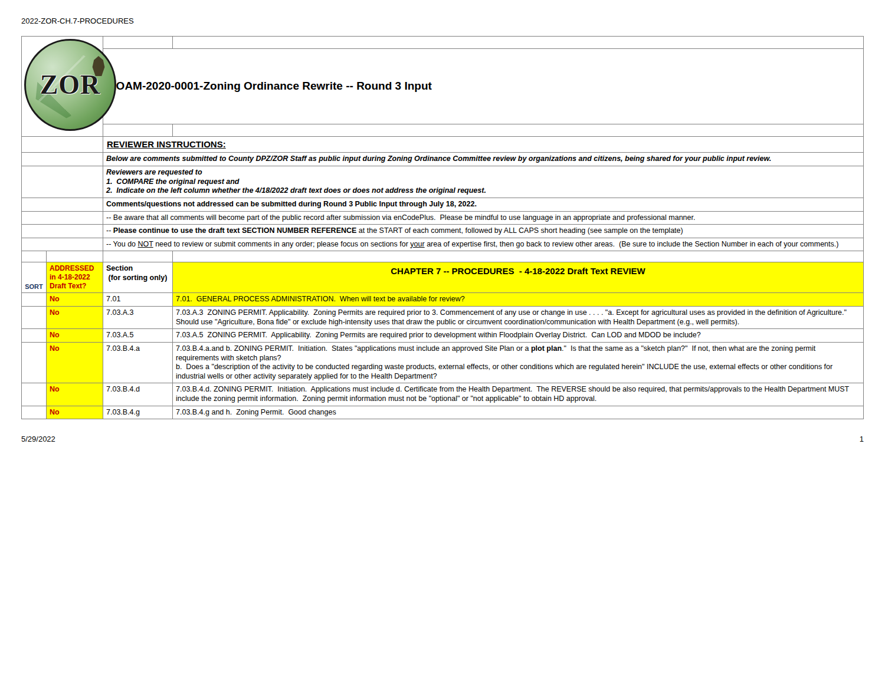2022-ZOR-CH.7-PROCEDURES
| ZOR | | |
| ZOAM-2020-0001-Zoning Ordinance Rewrite -- Round 3 Input |
| | REVIEWER INSTRUCTIONS: |
| | Below are comments submitted to County DPZ/ZOR Staff as public input during Zoning Ordinance Committee review by organizations and citizens, being shared for your public input review. |
| | Reviewers are requested to 1. COMPARE the original request and 2. Indicate on the left column whether the 4/18/2022 draft text does or does not address the original request. |
| | Comments/questions not addressed can be submitted during Round 3 Public Input through July 18, 2022. |
| | -- Be aware that all comments will become part of the public record after submission via enCodePlus. Please be mindful to use language in an appropriate and professional manner. |
| | -- Please continue to use the draft text SECTION NUMBER REFERENCE at the START of each comment, followed by ALL CAPS short heading (see sample on the template) |
| | -- You do NOT need to review or submit comments in any order; please focus on sections for your area of expertise first, then go back to review other areas. (Be sure to include the Section Number in each of your comments.) |
| SORT | ADDRESSED in 4-18-2022 Draft Text? | Section (for sorting only) | CHAPTER 7 -- PROCEDURES - 4-18-2022 Draft Text REVIEW |
| | No | 7.01 | 7.01. GENERAL PROCESS ADMINISTRATION. When will text be available for review? |
| | No | 7.03.A.3 | 7.03.A.3 ZONING PERMIT. Applicability. Zoning Permits are required prior to 3. Commencement of any use or change in use . . . . "a. Except for agricultural uses as provided in the definition of Agriculture." Should use "Agriculture, Bona fide" or exclude high-intensity uses that draw the public or circumvent coordination/communication with Health Department (e.g., well permits). |
| | No | 7.03.A.5 | 7.03.A.5 ZONING PERMIT. Applicability. Zoning Permits are required prior to development within Floodplain Overlay District. Can LOD and MDOD be include? |
| | No | 7.03.B.4.a | 7.03.B.4.a.and b. ZONING PERMIT. Initiation. States "applications must include an approved Site Plan or a plot plan ." Is that the same as a "sketch plan?" If not, then what are the zoning permit requirements with sketch plans? b. Does a "description of the activity to be conducted regarding waste products, external effects, or other conditions which are regulated herein" INCLUDE the use, external effects or other conditions for industrial wells or other activity separately applied for to the Health Department? |
| | No | 7.03.B.4.d | 7.03.B.4.d. ZONING PERMIT. Initiation. Applications must include d. Certificate from the Health Department. The REVERSE should be also required, that permits/approvals to the Health Department MUST include the zoning permit information. Zoning permit information must not be "optional" or "not applicable" to obtain HD approval. |
| | No | 7.03.B.4.g | 7.03.B.4.g and h. Zoning Permit. Good changes |
5/29/2022
1